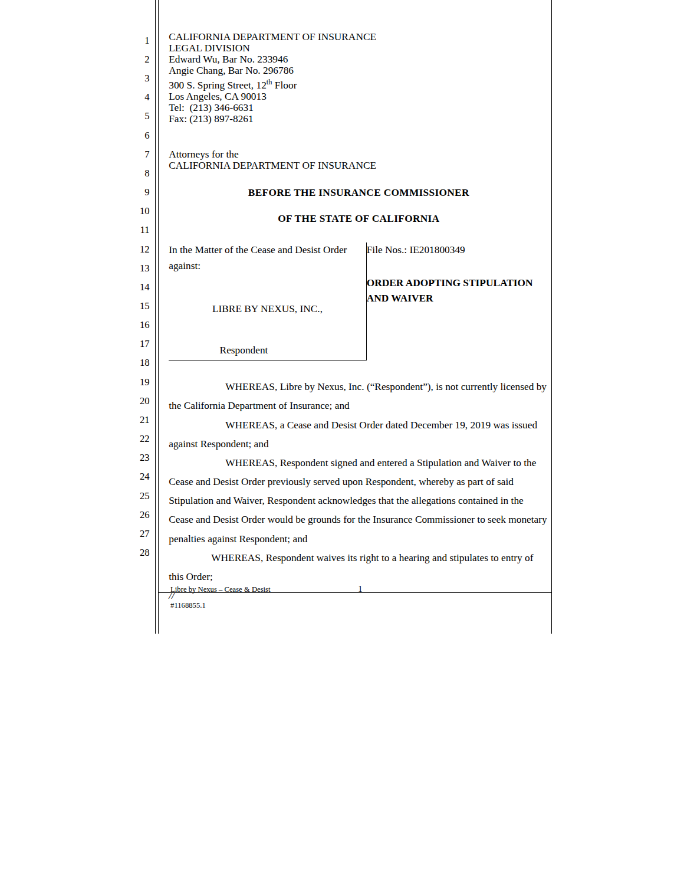1
2
3
4
5
6
7
8
9
10
11
12
13
14
15
16
17
18
19
20
21
22
23
24
25
26
27
28
CALIFORNIA DEPARTMENT OF INSURANCE
LEGAL DIVISION
Edward Wu, Bar No. 233946
Angie Chang, Bar No. 296786
300 S. Spring Street, 12th Floor
Los Angeles, CA 90013
Tel: (213) 346-6631
Fax: (213) 897-8261
Attorneys for the
CALIFORNIA DEPARTMENT OF INSURANCE
BEFORE THE INSURANCE COMMISSIONER
OF THE STATE OF CALIFORNIA
| In the Matter of the Cease and Desist Order against: LIBRE BY NEXUS, INC., Respondent | File Nos.: IE201800349 ORDER ADOPTING STIPULATION AND WAIVER |
WHEREAS, Libre by Nexus, Inc. (“Respondent”), is not currently licensed by the California Department of Insurance; and
WHEREAS, a Cease and Desist Order dated December 19, 2019 was issued against Respondent; and
WHEREAS, Respondent signed and entered a Stipulation and Waiver to the Cease and Desist Order previously served upon Respondent, whereby as part of said Stipulation and Waiver, Respondent acknowledges that the allegations contained in the Cease and Desist Order would be grounds for the Insurance Commissioner to seek monetary penalties against Respondent; and
WHEREAS, Respondent waives its right to a hearing and stipulates to entry of this Order;
//
Libre by Nexus – Cease & Desist 1
#1168855.1